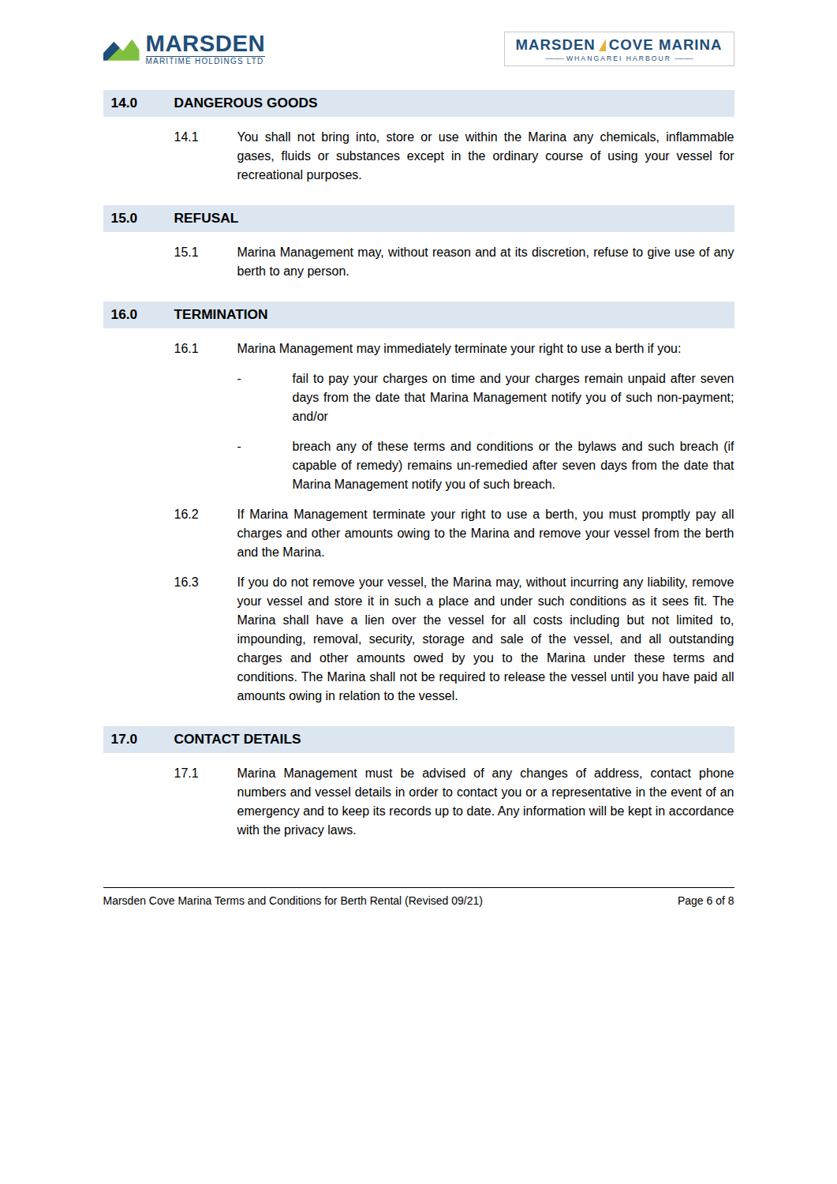MARSDEN
MARITIME HOLDINGS LTD
MARSDEN COVE MARINA
WHANGAREI HARBOUR
14.0 DANGEROUS GOODS
14.1
You shall not bring into, store or use within the Marina any chemicals, inflammable gases, fluids or substances except in the ordinary course of using your vessel for recreational purposes.
15.0 REFUSAL
15.1
Marina Management may, without reason and at its discretion, refuse to give use of any berth to any person.
16.0 TERMINATION
16.1
Marina Management may immediately terminate your right to use a berth if you:
-
fail to pay your charges on time and your charges remain unpaid after seven days from the date that Marina Management notify you of such non-payment; and/or
-
breach any of these terms and conditions or the bylaws and such breach (if capable of remedy) remains un-remedied after seven days from the date that Marina Management notify you of such breach.
16.2
If Marina Management terminate your right to use a berth, you must promptly pay all charges and other amounts owing to the Marina and remove your vessel from the berth and the Marina.
16.3
If you do not remove your vessel, the Marina may, without incurring any liability, remove your vessel and store it in such a place and under such conditions as it sees fit. The Marina shall have a lien over the vessel for all costs including but not limited to, impounding, removal, security, storage and sale of the vessel, and all outstanding charges and other amounts owed by you to the Marina under these terms and conditions. The Marina shall not be required to release the vessel until you have paid all amounts owing in relation to the vessel.
17.0 CONTACT DETAILS
17.1
Marina Management must be advised of any changes of address, contact phone numbers and vessel details in order to contact you or a representative in the event of an emergency and to keep its records up to date. Any information will be kept in accordance with the privacy laws.
Marsden Cove Marina Terms and Conditions for Berth Rental (Revised 09/21)
Page 6 of 8